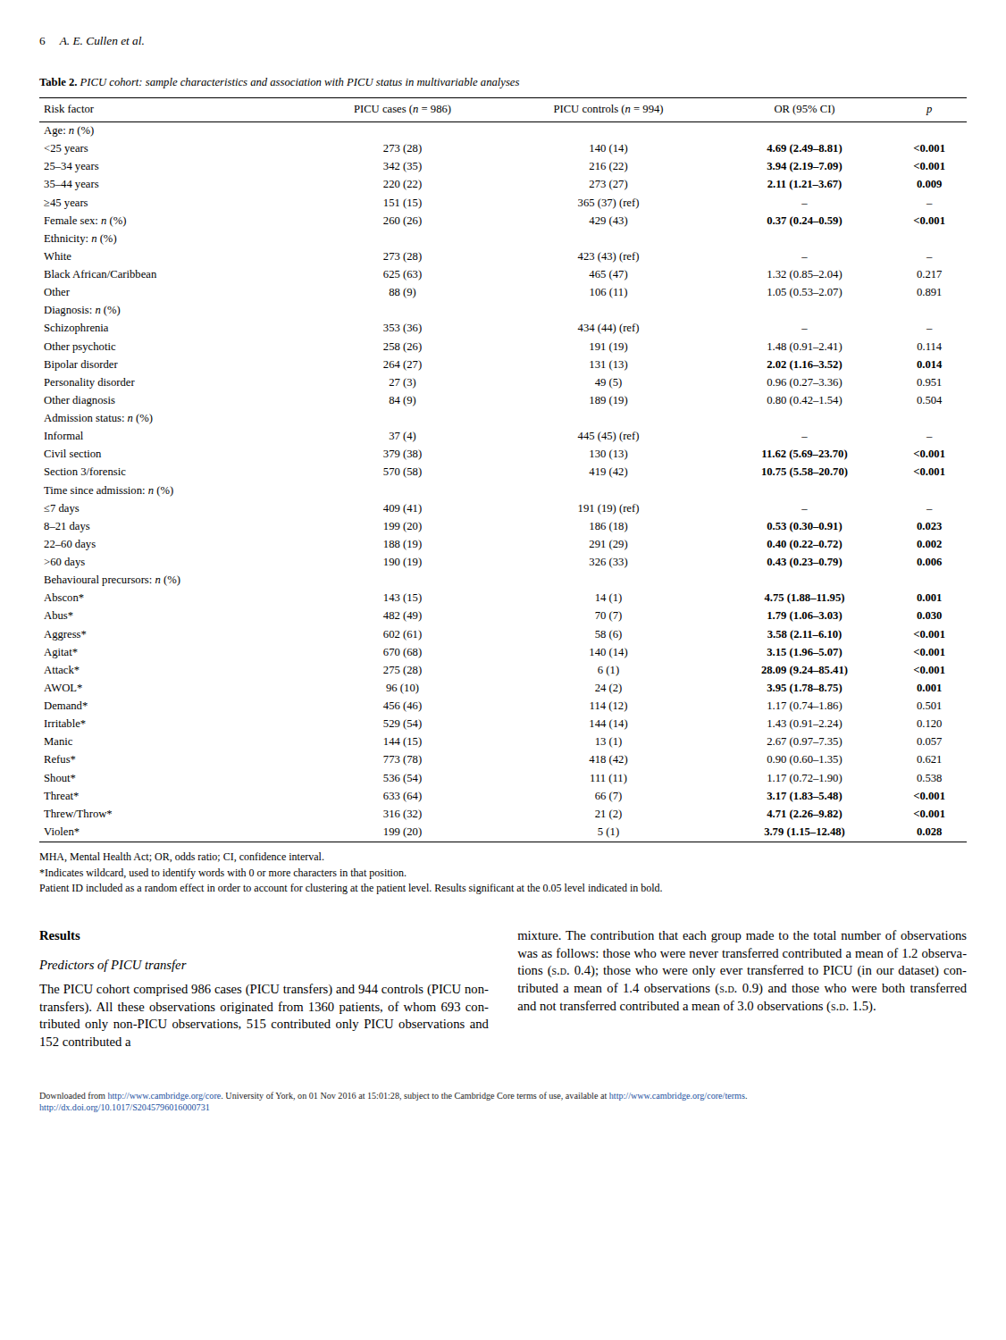6 A. E. Cullen et al.
Table 2. PICU cohort: sample characteristics and association with PICU status in multivariable analyses
| Risk factor | PICU cases ( n = 986) | PICU controls ( n = 994) | OR (95% CI) | p |
| --- | --- | --- | --- | --- |
| Age: n (%) | | | | |
| <25 years | 273 (28) | 140 (14) | 4.69 (2.49–8.81) | <0.001 |
| 25–34 years | 342 (35) | 216 (22) | 3.94 (2.19–7.09) | <0.001 |
| 35–44 years | 220 (22) | 273 (27) | 2.11 (1.21–3.67) | 0.009 |
| ≥45 years | 151 (15) | 365 (37) (ref) | – | – |
| Female sex: n (%) | 260 (26) | 429 (43) | 0.37 (0.24–0.59) | <0.001 |
| Ethnicity: n (%) | | | | |
| White | 273 (28) | 423 (43) (ref) | – | – |
| Black African/Caribbean | 625 (63) | 465 (47) | 1.32 (0.85–2.04) | 0.217 |
| Other | 88 (9) | 106 (11) | 1.05 (0.53–2.07) | 0.891 |
| Diagnosis: n (%) | | | | |
| Schizophrenia | 353 (36) | 434 (44) (ref) | – | – |
| Other psychotic | 258 (26) | 191 (19) | 1.48 (0.91–2.41) | 0.114 |
| Bipolar disorder | 264 (27) | 131 (13) | 2.02 (1.16–3.52) | 0.014 |
| Personality disorder | 27 (3) | 49 (5) | 0.96 (0.27–3.36) | 0.951 |
| Other diagnosis | 84 (9) | 189 (19) | 0.80 (0.42–1.54) | 0.504 |
| Admission status: n (%) | | | | |
| Informal | 37 (4) | 445 (45) (ref) | – | – |
| Civil section | 379 (38) | 130 (13) | 11.62 (5.69–23.70) | <0.001 |
| Section 3/forensic | 570 (58) | 419 (42) | 10.75 (5.58–20.70) | <0.001 |
| Time since admission: n (%) | | | | |
| ≤7 days | 409 (41) | 191 (19) (ref) | – | – |
| 8–21 days | 199 (20) | 186 (18) | 0.53 (0.30–0.91) | 0.023 |
| 22–60 days | 188 (19) | 291 (29) | 0.40 (0.22–0.72) | 0.002 |
| >60 days | 190 (19) | 326 (33) | 0.43 (0.23–0.79) | 0.006 |
| Behavioural precursors: n (%) | | | | |
| Abscon* | 143 (15) | 14 (1) | 4.75 (1.88–11.95) | 0.001 |
| Abus* | 482 (49) | 70 (7) | 1.79 (1.06–3.03) | 0.030 |
| Aggress* | 602 (61) | 58 (6) | 3.58 (2.11–6.10) | <0.001 |
| Agitat* | 670 (68) | 140 (14) | 3.15 (1.96–5.07) | <0.001 |
| Attack* | 275 (28) | 6 (1) | 28.09 (9.24–85.41) | <0.001 |
| AWOL* | 96 (10) | 24 (2) | 3.95 (1.78–8.75) | 0.001 |
| Demand* | 456 (46) | 114 (12) | 1.17 (0.74–1.86) | 0.501 |
| Irritable* | 529 (54) | 144 (14) | 1.43 (0.91–2.24) | 0.120 |
| Manic | 144 (15) | 13 (1) | 2.67 (0.97–7.35) | 0.057 |
| Refus* | 773 (78) | 418 (42) | 0.90 (0.60–1.35) | 0.621 |
| Shout* | 536 (54) | 111 (11) | 1.17 (0.72–1.90) | 0.538 |
| Threat* | 633 (64) | 66 (7) | 3.17 (1.83–5.48) | <0.001 |
| Threw/Throw* | 316 (32) | 21 (2) | 4.71 (2.26–9.82) | <0.001 |
| Violen* | 199 (20) | 5 (1) | 3.79 (1.15–12.48) | 0.028 |
MHA, Mental Health Act; OR, odds ratio; CI, confidence interval.
*Indicates wildcard, used to identify words with 0 or more characters in that position.
Patient ID included as a random effect in order to account for clustering at the patient level. Results significant at the 0.05 level indicated in bold.
Results
Predictors of PICU transfer
The PICU cohort comprised 986 cases (PICU transfers) and 944 controls (PICU non-transfers). All these observations originated from 1360 patients, of whom 693 contributed only non-PICU observations, 515 contributed only PICU observations and 152 contributed a
mixture. The contribution that each group made to the total number of observations was as follows: those who were never transferred contributed a mean of 1.2 observations (s.d. 0.4); those who were only ever transferred to PICU (in our dataset) contributed a mean of 1.4 observations (s.d. 0.9) and those who were both transferred and not transferred contributed a mean of 3.0 observations (s.d. 1.5).
Downloaded from http://www.cambridge.org/core. University of York, on 01 Nov 2016 at 15:01:28, subject to the Cambridge Core terms of use, available at http://www.cambridge.org/core/terms.
http://dx.doi.org/10.1017/S2045796016000731